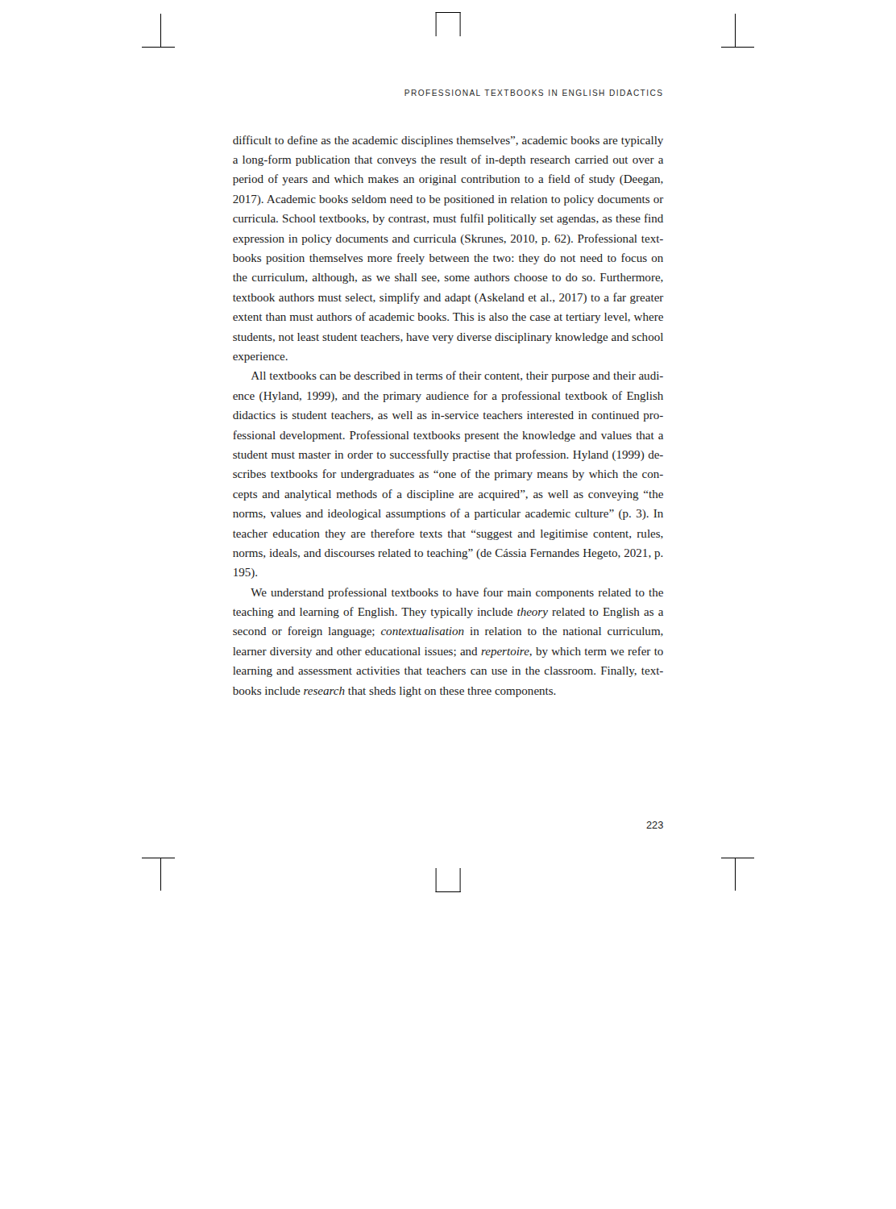Professional Textbooks in English Didactics
difficult to define as the academic disciplines themselves”, academic books are typically a long-form publication that conveys the result of in-depth research carried out over a period of years and which makes an original contribution to a field of study (Deegan, 2017). Academic books seldom need to be positioned in relation to policy documents or curricula. School textbooks, by contrast, must fulfil politically set agendas, as these find expression in policy documents and curricula (Skrunes, 2010, p. 62). Professional textbooks position themselves more freely between the two: they do not need to focus on the curriculum, although, as we shall see, some authors choose to do so. Furthermore, textbook authors must select, simplify and adapt (Askeland et al., 2017) to a far greater extent than must authors of academic books. This is also the case at tertiary level, where students, not least student teachers, have very diverse disciplinary knowledge and school experience.
All textbooks can be described in terms of their content, their purpose and their audience (Hyland, 1999), and the primary audience for a professional textbook of English didactics is student teachers, as well as in-service teachers interested in continued professional development. Professional textbooks present the knowledge and values that a student must master in order to successfully practise that profession. Hyland (1999) describes textbooks for undergraduates as “one of the primary means by which the concepts and analytical methods of a discipline are acquired”, as well as conveying “the norms, values and ideological assumptions of a particular academic culture” (p. 3). In teacher education they are therefore texts that “suggest and legitimise content, rules, norms, ideals, and discourses related to teaching” (de Cássia Fernandes Hegeto, 2021, p. 195).
We understand professional textbooks to have four main components related to the teaching and learning of English. They typically include theory related to English as a second or foreign language; contextualisation in relation to the national curriculum, learner diversity and other educational issues; and repertoire, by which term we refer to learning and assessment activities that teachers can use in the classroom. Finally, textbooks include research that sheds light on these three components.
223